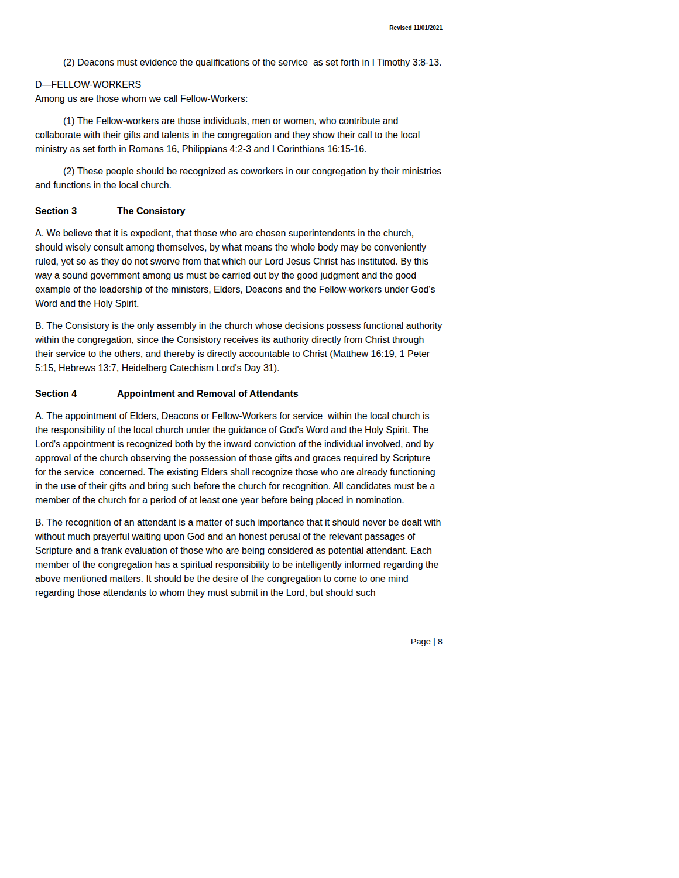Revised 11/01/2021
(2) Deacons must evidence the qualifications of the service as set forth in I Timothy 3:8‑13.
D—FELLOW-WORKERS
Among us are those whom we call Fellow-Workers:
(1) The Fellow-workers are those individuals, men or women, who contribute and collaborate with their gifts and talents in the congregation and they show their call to the local ministry as set forth in Romans 16, Philippians 4:2-3 and I Corinthians 16:15-16.
(2) These people should be recognized as coworkers in our congregation by their ministries and functions in the local church.
Section 3 The Consistory
A. We believe that it is expedient, that those who are chosen superintendents in the church, should wisely consult among themselves, by what means the whole body may be conveniently ruled, yet so as they do not swerve from that which our Lord Jesus Christ has instituted. By this way a sound government among us must be carried out by the good judgment and the good example of the leadership of the ministers, Elders, Deacons and the Fellow-workers under God's Word and the Holy Spirit.
B. The Consistory is the only assembly in the church whose decisions possess functional authority within the congregation, since the Consistory receives its authority directly from Christ through their service to the others, and thereby is directly accountable to Christ (Matthew 16:19, 1 Peter 5:15, Hebrews 13:7, Heidelberg Catechism Lord's Day 31).
Section 4 Appointment and Removal of Attendants
A. The appointment of Elders, Deacons or Fellow-Workers for service within the local church is the responsibility of the local church under the guidance of God's Word and the Holy Spirit. The Lord's appointment is recognized both by the inward conviction of the individual involved, and by approval of the church observing the possession of those gifts and graces required by Scripture for the service concerned. The existing Elders shall recognize those who are already functioning in the use of their gifts and bring such before the church for recognition. All candidates must be a member of the church for a period of at least one year before being placed in nomination.
B. The recognition of an attendant is a matter of such importance that it should never be dealt with without much prayerful waiting upon God and an honest perusal of the relevant passages of Scripture and a frank evaluation of those who are being considered as potential attendant. Each member of the congregation has a spiritual responsibility to be intelligently informed regarding the above mentioned matters. It should be the desire of the congregation to come to one mind regarding those attendants to whom they must submit in the Lord, but should such
Page | 8